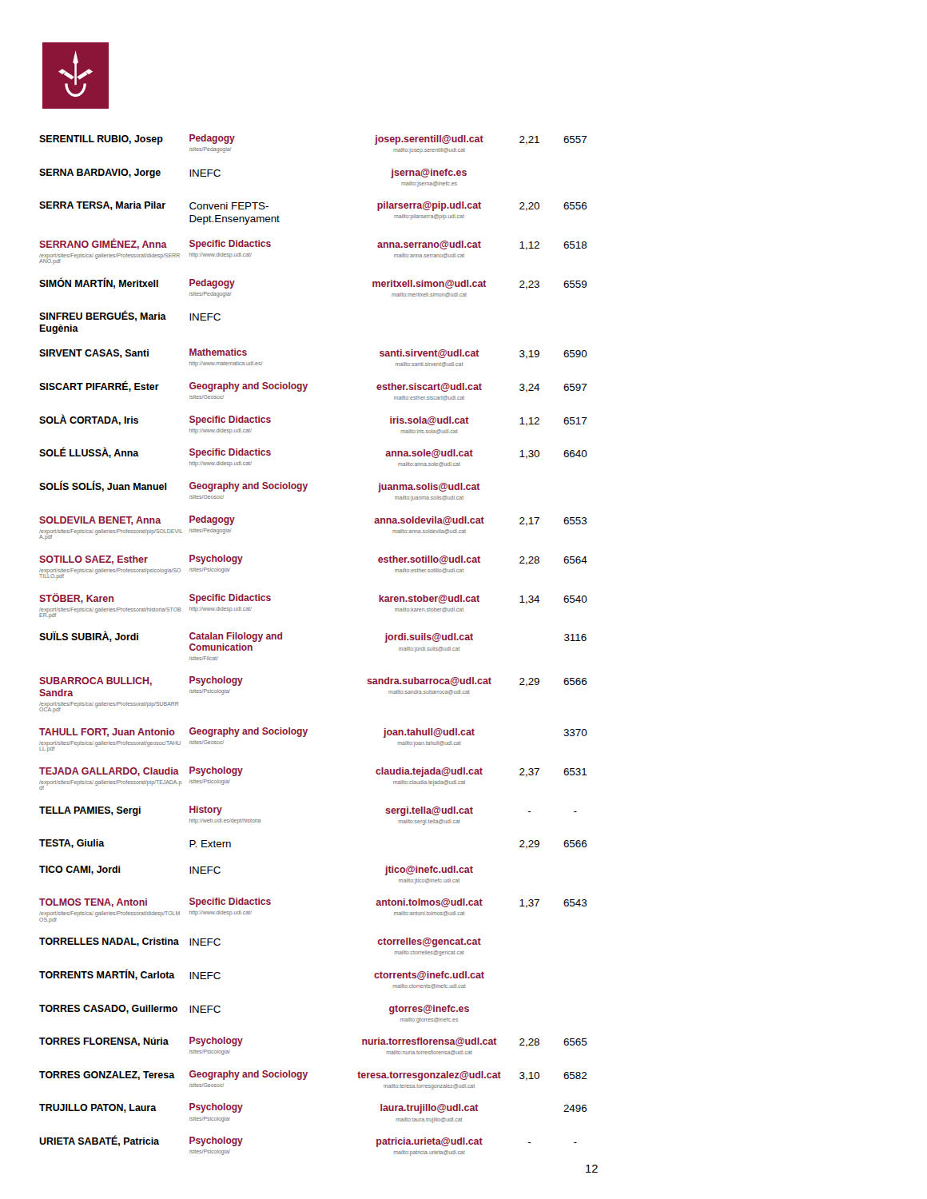| SERENTILL RUBIO, Josep | Pedagogy /sites/Pedagogia/ | josep.serentill@udl.cat mailto:josep.serentill@udl.cat | 2,21 | 6557 |
| SERNA BARDAVIO, Jorge | INEFC | jserna@inefc.es mailto:jserna@inefc.es | | |
| SERRA TERSA, Maria Pilar | Conveni FEPTS-Dept.Ensenyament | pilarserra@pip.udl.cat mailto:pilarserra@pip.udl.cat | 2,20 | 6556 |
| SERRANO GIMÉNEZ, Anna /export/sites/Fepts/ca/.galleries/Professorat/didesp/SERRANO.pdf | Specific Didactics http://www.didesp.udl.cat/ | anna.serrano@udl.cat mailto:anna.serrano@udl.cat | 1,12 | 6518 |
| SIMÓN MARTÍN, Meritxell | Pedagogy /sites/Pedagogia/ | meritxell.simon@udl.cat mailto:meritxell.simon@udl.cat | 2,23 | 6559 |
| SINFREU BERGUÉS, Maria Eugènia | INEFC | | | |
| SIRVENT CASAS, Santi | Mathematics http://www.matematica.udl.es/ | santi.sirvent@udl.cat mailto:santi.sirvent@udl.cat | 3,19 | 6590 |
| SISCART PIFARRÉ, Ester | Geography and Sociology /sites/Geosoc/ | esther.siscart@udl.cat mailto:esther.siscart@udl.cat | 3,24 | 6597 |
| SOLÀ CORTADA, Iris | Specific Didactics http://www.didesp.udl.cat/ | iris.sola@udl.cat mailto:iris.sola@udl.cat | 1,12 | 6517 |
| SOLÉ LLUSSÀ, Anna | Specific Didactics http://www.didesp.udl.cat/ | anna.sole@udl.cat mailto:anna.sole@udl.cat | 1,30 | 6640 |
| SOLÍS SOLÍS, Juan Manuel | Geography and Sociology /sites/Geosoc/ | juanma.solis@udl.cat mailto:juanma.solis@udl.cat | | |
| SOLDEVILA BENET, Anna /export/sites/Fepts/ca/.galleries/Professorat/pip/SOLDEVILA.pdf | Pedagogy /sites/Pedagogia/ | anna.soldevila@udl.cat mailto:anna.soldevila@udl.cat | 2,17 | 6553 |
| SOTILLO SAEZ, Esther /export/sites/Fepts/ca/.galleries/Professorat/psicologia/SOTILLO.pdf | Psychology /sites/Psicologia/ | esther.sotillo@udl.cat mailto:esther.sotillo@udl.cat | 2,28 | 6564 |
| STÖBER, Karen /export/sites/Fepts/ca/.galleries/Professorat/historia/STOBER.pdf | Specific Didactics http://www.didesp.udl.cat/ | karen.stober@udl.cat mailto:karen.stober@udl.cat | 1,34 | 6540 |
| SUÏLS SUBIRÀ, Jordi | Catalan Filology and Comunication /sites/Filcat/ | jordi.suils@udl.cat mailto:jordi.suils@udl.cat | | 3116 |
| SUBARROCA BULLICH, Sandra /export/sites/Fepts/ca/.galleries/Professorat/pip/SUBARROCA.pdf | Psychology /sites/Psicologia/ | sandra.subarroca@udl.cat mailto:sandra.subarroca@udl.cat | 2,29 | 6566 |
| TAHULL FORT, Juan Antonio /export/sites/Fepts/ca/.galleries/Professorat/geosoc/TAHULL.pdf | Geography and Sociology /sites/Geosoc/ | joan.tahull@udl.cat mailto:joan.tahull@udl.cat | | 3370 |
| TEJADA GALLARDO, Claudia /export/sites/Fepts/ca/.galleries/Professorat/pip/TEJADA.pdf | Psychology /sites/Psicologia/ | claudia.tejada@udl.cat mailto:claudia.tejada@udl.cat | 2,37 | 6531 |
| TELLA PAMIES, Sergi | History http://web.udl.es/dept/historia | sergi.tella@udl.cat mailto:sergi.tella@udl.cat | - | - |
| TESTA, Giulia | P. Extern | | 2,29 | 6566 |
| TICO CAMI, Jordi | INEFC | jtico@inefc.udl.cat mailto:jtico@inefc.udl.cat | | |
| TOLMOS TENA, Antoni /export/sites/Fepts/ca/.galleries/Professorat/didesp/TOLMOS.pdf | Specific Didactics http://www.didesp.udl.cat/ | antoni.tolmos@udl.cat mailto:antoni.tolmos@udl.cat | 1,37 | 6543 |
| TORRELLES NADAL, Cristina | INEFC | ctorrelles@gencat.cat mailto:ctorrelles@gencat.cat | | |
| TORRENTS MARTÍN, Carlota | INEFC | ctorrents@inefc.udl.cat mailto:ctorrents@inefc.udl.cat | | |
| TORRES CASADO, Guillermo | INEFC | gtorres@inefc.es mailto:gtorres@inefc.es | | |
| TORRES FLORENSA, Núria | Psychology /sites/Psicologia/ | nuria.torresflorensa@udl.cat mailto:nuria.torresflorensa@udl.cat | 2,28 | 6565 |
| TORRES GONZALEZ, Teresa | Geography and Sociology /sites/Geosoc/ | teresa.torresgonzalez@udl.cat mailto:teresa.torresgonzalez@udl.cat | 3,10 | 6582 |
| TRUJILLO PATON, Laura | Psychology /sites/Psicologia/ | laura.trujillo@udl.cat mailto:laura.trujillo@udl.cat | | 2496 |
| URIETA SABATÉ, Patricia | Psychology /sites/Psicologia/ | patricia.urieta@udl.cat mailto:patricia.urieta@udl.cat | - | - |
12